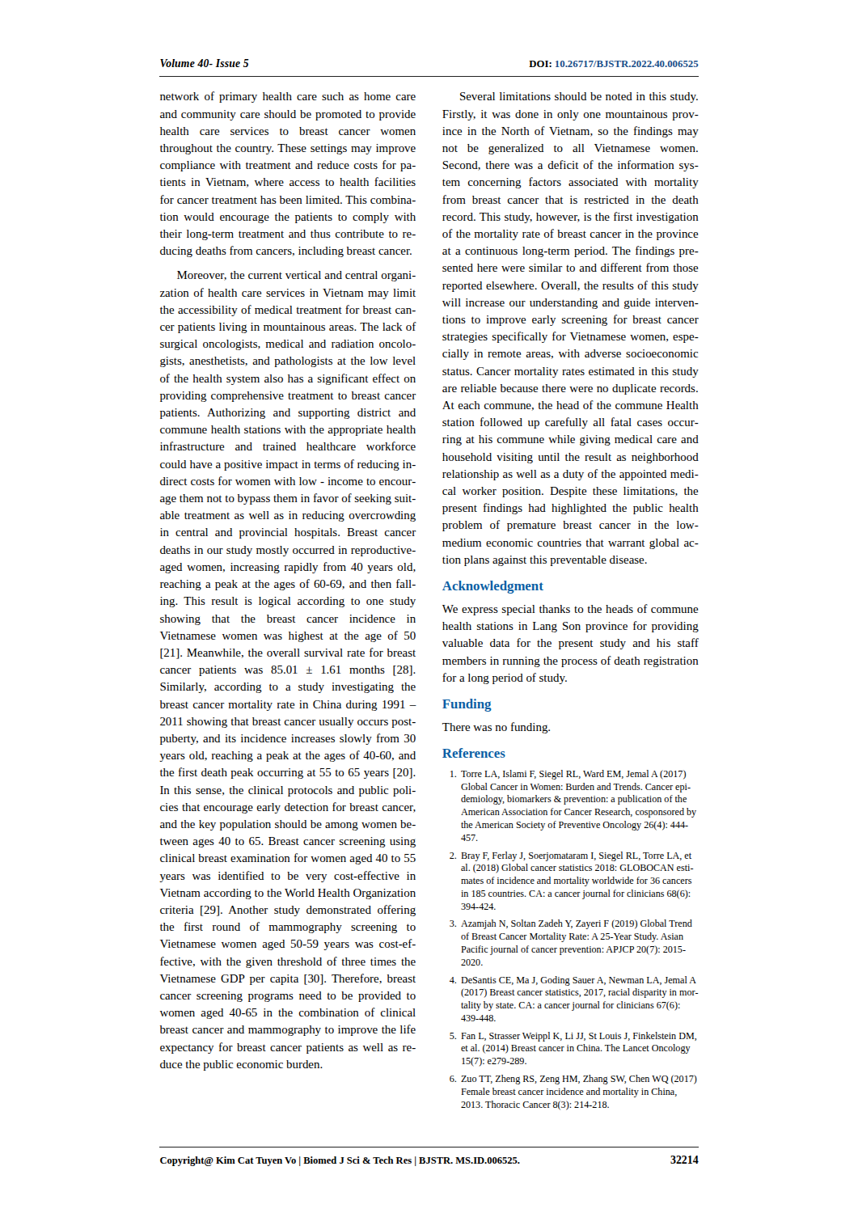Volume 40- Issue 5
DOI: 10.26717/BJSTR.2022.40.006525
network of primary health care such as home care and community care should be promoted to provide health care services to breast cancer women throughout the country. These settings may improve compliance with treatment and reduce costs for patients in Vietnam, where access to health facilities for cancer treatment has been limited. This combination would encourage the patients to comply with their long-term treatment and thus contribute to reducing deaths from cancers, including breast cancer.
Moreover, the current vertical and central organization of health care services in Vietnam may limit the accessibility of medical treatment for breast cancer patients living in mountainous areas. The lack of surgical oncologists, medical and radiation oncologists, anesthetists, and pathologists at the low level of the health system also has a significant effect on providing comprehensive treatment to breast cancer patients. Authorizing and supporting district and commune health stations with the appropriate health infrastructure and trained healthcare workforce could have a positive impact in terms of reducing in-direct costs for women with low - income to encourage them not to bypass them in favor of seeking suitable treatment as well as in reducing overcrowding in central and provincial hospitals. Breast cancer deaths in our study mostly occurred in reproductive-aged women, increasing rapidly from 40 years old, reaching a peak at the ages of 60-69, and then falling. This result is logical according to one study showing that the breast cancer incidence in Vietnamese women was highest at the age of 50 [21]. Meanwhile, the overall survival rate for breast cancer patients was 85.01 ± 1.61 months [28]. Similarly, according to a study investigating the breast cancer mortality rate in China during 1991 – 2011 showing that breast cancer usually occurs post-puberty, and its incidence increases slowly from 30 years old, reaching a peak at the ages of 40-60, and the first death peak occurring at 55 to 65 years [20]. In this sense, the clinical protocols and public policies that encourage early detection for breast cancer, and the key population should be among women between ages 40 to 65. Breast cancer screening using clinical breast examination for women aged 40 to 55 years was identified to be very cost-effective in Vietnam according to the World Health Organization criteria [29]. Another study demonstrated offering the first round of mammography screening to Vietnamese women aged 50-59 years was cost-effective, with the given threshold of three times the Vietnamese GDP per capita [30]. Therefore, breast cancer screening programs need to be provided to women aged 40-65 in the combination of clinical breast cancer and mammography to improve the life expectancy for breast cancer patients as well as reduce the public economic burden.
Several limitations should be noted in this study. Firstly, it was done in only one mountainous province in the North of Vietnam, so the findings may not be generalized to all Vietnamese women. Second, there was a deficit of the information system concerning factors associated with mortality from breast cancer that is restricted in the death record. This study, however, is the first investigation of the mortality rate of breast cancer in the province at a continuous long-term period. The findings presented here were similar to and different from those reported elsewhere. Overall, the results of this study will increase our understanding and guide interventions to improve early screening for breast cancer strategies specifically for Vietnamese women, especially in remote areas, with adverse socioeconomic status. Cancer mortality rates estimated in this study are reliable because there were no duplicate records. At each commune, the head of the commune Health station followed up carefully all fatal cases occurring at his commune while giving medical care and household visiting until the result as neighborhood relationship as well as a duty of the appointed medical worker position. Despite these limitations, the present findings had highlighted the public health problem of premature breast cancer in the low-medium economic countries that warrant global action plans against this preventable disease.
Acknowledgment
We express special thanks to the heads of commune health stations in Lang Son province for providing valuable data for the present study and his staff members in running the process of death registration for a long period of study.
Funding
There was no funding.
References
Torre LA, Islami F, Siegel RL, Ward EM, Jemal A (2017) Global Cancer in Women: Burden and Trends. Cancer epidemiology, biomarkers & prevention: a publication of the American Association for Cancer Research, cosponsored by the American Society of Preventive Oncology 26(4): 444-457.
Bray F, Ferlay J, Soerjomataram I, Siegel RL, Torre LA, et al. (2018) Global cancer statistics 2018: GLOBOCAN estimates of incidence and mortality worldwide for 36 cancers in 185 countries. CA: a cancer journal for clinicians 68(6): 394-424.
Azamjah N, Soltan Zadeh Y, Zayeri F (2019) Global Trend of Breast Cancer Mortality Rate: A 25-Year Study. Asian Pacific journal of cancer prevention: APJCP 20(7): 2015-2020.
DeSantis CE, Ma J, Goding Sauer A, Newman LA, Jemal A (2017) Breast cancer statistics, 2017, racial disparity in mortality by state. CA: a cancer journal for clinicians 67(6): 439-448.
Fan L, Strasser Weippl K, Li JJ, St Louis J, Finkelstein DM, et al. (2014) Breast cancer in China. The Lancet Oncology 15(7): e279-289.
Zuo TT, Zheng RS, Zeng HM, Zhang SW, Chen WQ (2017) Female breast cancer incidence and mortality in China, 2013. Thoracic Cancer 8(3): 214-218.
Copyright@ Kim Cat Tuyen Vo | Biomed J Sci & Tech Res | BJSTR. MS.ID.006525.
32214